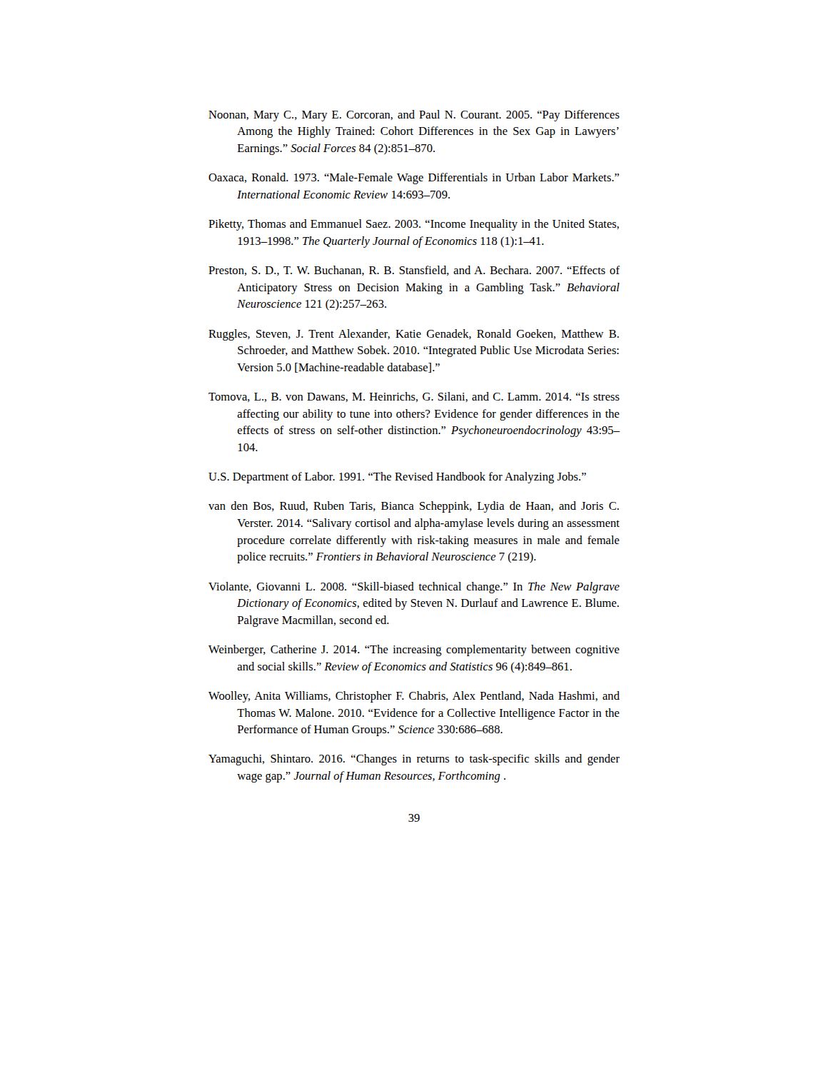Noonan, Mary C., Mary E. Corcoran, and Paul N. Courant. 2005. “Pay Differences Among the Highly Trained: Cohort Differences in the Sex Gap in Lawyers’ Earnings.” Social Forces 84 (2):851–870.
Oaxaca, Ronald. 1973. “Male-Female Wage Differentials in Urban Labor Markets.” International Economic Review 14:693–709.
Piketty, Thomas and Emmanuel Saez. 2003. “Income Inequality in the United States, 1913–1998.” The Quarterly Journal of Economics 118 (1):1–41.
Preston, S. D., T. W. Buchanan, R. B. Stansfield, and A. Bechara. 2007. “Effects of Anticipatory Stress on Decision Making in a Gambling Task.” Behavioral Neuroscience 121 (2):257–263.
Ruggles, Steven, J. Trent Alexander, Katie Genadek, Ronald Goeken, Matthew B. Schroeder, and Matthew Sobek. 2010. “Integrated Public Use Microdata Series: Version 5.0 [Machine-readable database].”
Tomova, L., B. von Dawans, M. Heinrichs, G. Silani, and C. Lamm. 2014. “Is stress affecting our ability to tune into others? Evidence for gender differences in the effects of stress on self-other distinction.” Psychoneuroendocrinology 43:95–104.
U.S. Department of Labor. 1991. “The Revised Handbook for Analyzing Jobs.”
van den Bos, Ruud, Ruben Taris, Bianca Scheppink, Lydia de Haan, and Joris C. Verster. 2014. “Salivary cortisol and alpha-amylase levels during an assessment procedure correlate differently with risk-taking measures in male and female police recruits.” Frontiers in Behavioral Neuroscience 7 (219).
Violante, Giovanni L. 2008. “Skill-biased technical change.” In The New Palgrave Dictionary of Economics, edited by Steven N. Durlauf and Lawrence E. Blume. Palgrave Macmillan, second ed.
Weinberger, Catherine J. 2014. “The increasing complementarity between cognitive and social skills.” Review of Economics and Statistics 96 (4):849–861.
Woolley, Anita Williams, Christopher F. Chabris, Alex Pentland, Nada Hashmi, and Thomas W. Malone. 2010. “Evidence for a Collective Intelligence Factor in the Performance of Human Groups.” Science 330:686–688.
Yamaguchi, Shintaro. 2016. “Changes in returns to task-specific skills and gender wage gap.” Journal of Human Resources, Forthcoming .
39